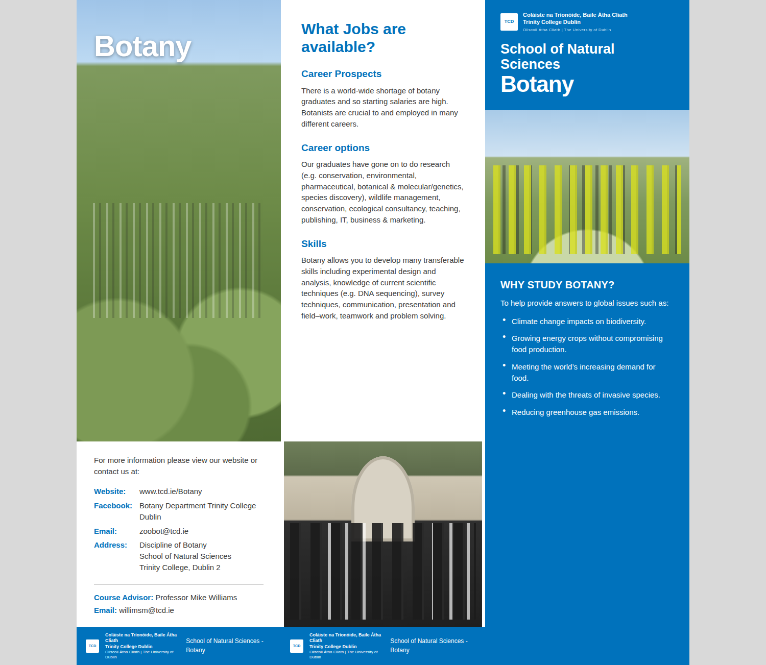Botany
What Jobs are available?
Career Prospects
There is a world-wide shortage of botany graduates and so starting salaries are high. Botanists are crucial to and employed in many different careers.
Career options
Our graduates have gone on to do research (e.g. conservation, environmental, pharmaceutical, botanical & molecular/genetics, species discovery), wildlife management, conservation, ecological consultancy, teaching, publishing, IT, business & marketing.
Skills
Botany allows you to develop many transferable skills including experimental design and analysis, knowledge of current scientific techniques (e.g. DNA sequencing), survey techniques, communication, presentation and field–work, teamwork and problem solving.
TCD
Coláiste na Tríonóide, Baile Átha Cliath Trinity College Dublin Ollscoil Átha Cliath | The University of Dublin
School of Natural SciencesBotany
WHY STUDY BOTANY?
To help provide answers to global issues such as:
Climate change impacts on biodiversity.
Growing energy crops without compromising food production.
Meeting the world’s increasing demand for food.
Dealing with the threats of invasive species.
Reducing greenhouse gas emissions.
For more information please view our website or contact us at:
| Website: | www.tcd.ie/Botany |
| Facebook: | Botany Department Trinity College Dublin |
| Email: | zoobot@tcd.ie |
| Address: | Discipline of Botany School of Natural Sciences Trinity College, Dublin 2 |
Course Advisor: Professor Mike Williams
Email: willimsm@tcd.ie
TCD Coláiste na Tríonóide, Baile Átha Cliath Trinity College Dublin Ollscoil Átha Cliath | The University of Dublin School of Natural Sciences - Botany
TCD Coláiste na Tríonóide, Baile Átha Cliath Trinity College Dublin Ollscoil Átha Cliath | The University of Dublin School of Natural Sciences - Botany